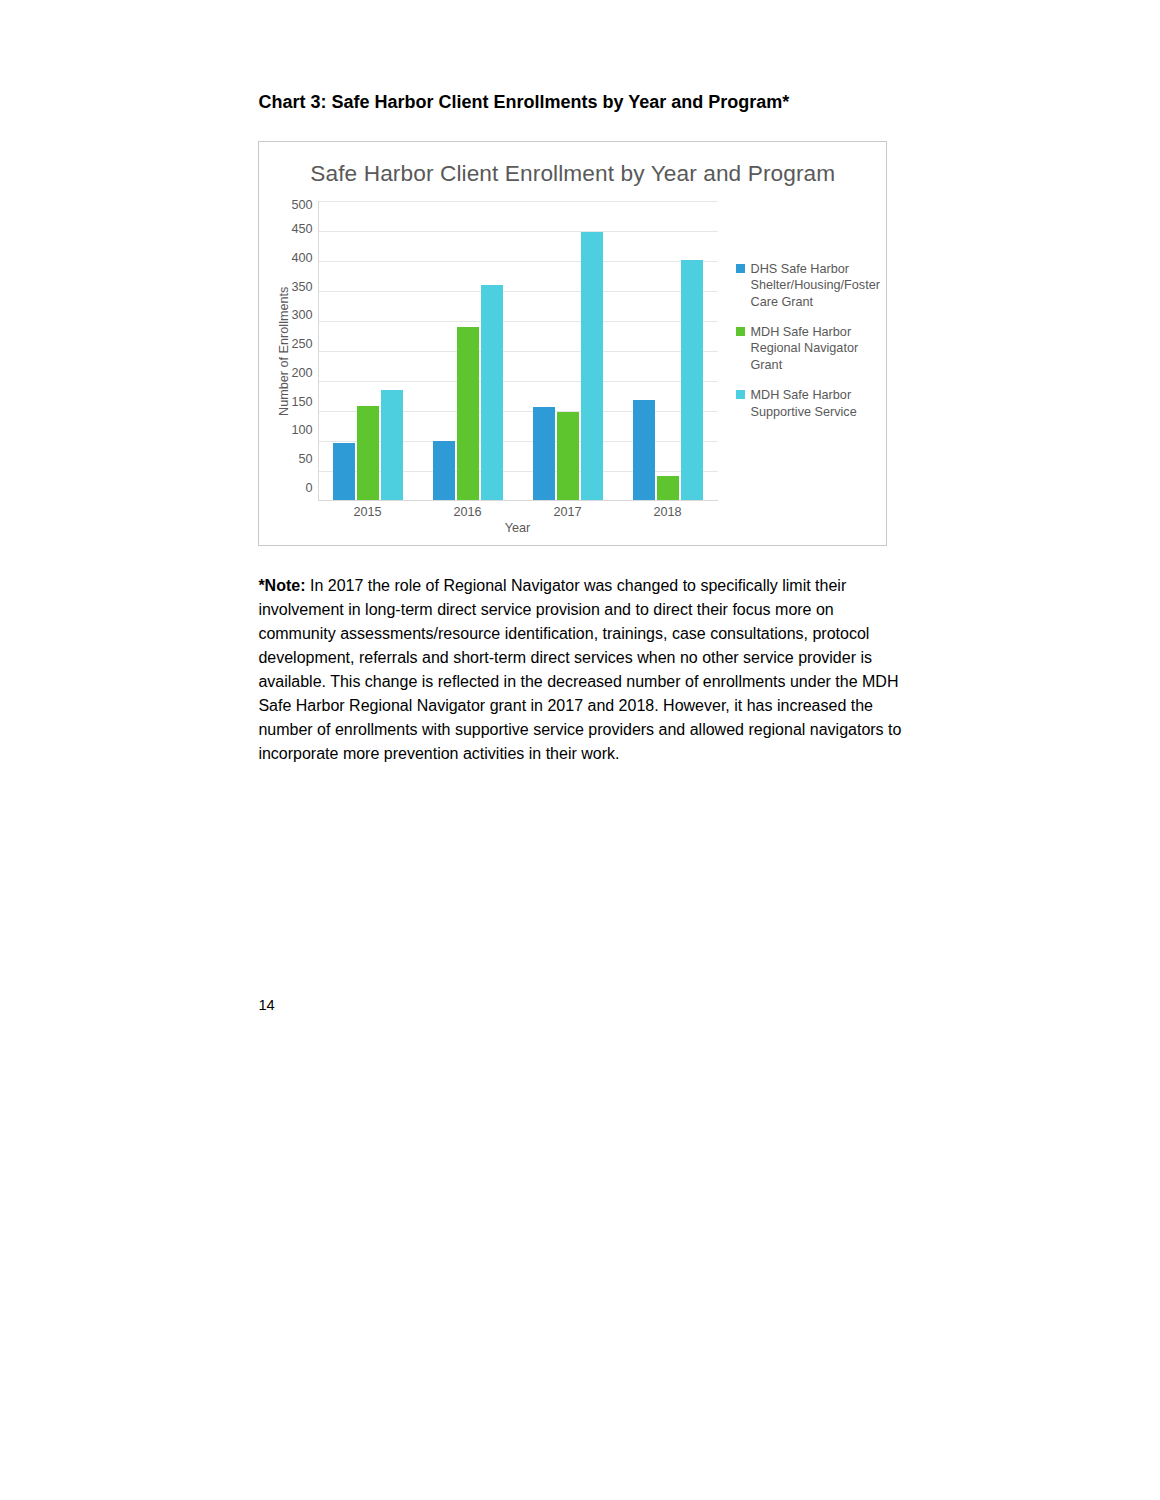Chart 3: Safe Harbor Client Enrollments by Year and Program*
Safe Harbor Client Enrollment by Year and Program
Number of Enrollments
500 450 400 350 300 250 200 150 100 50 0
2015 2016 2017 2018
Year
DHS Safe Harbor Shelter/Housing/Foster Care Grant
MDH Safe Harbor Regional Navigator Grant
MDH Safe Harbor Supportive Service
*Note: In 2017 the role of Regional Navigator was changed to specifically limit their involvement in long-term direct service provision and to direct their focus more on community assessments/resource identification, trainings, case consultations, protocol development, referrals and short-term direct services when no other service provider is available. This change is reflected in the decreased number of enrollments under the MDH Safe Harbor Regional Navigator grant in 2017 and 2018. However, it has increased the number of enrollments with supportive service providers and allowed regional navigators to incorporate more prevention activities in their work.
14